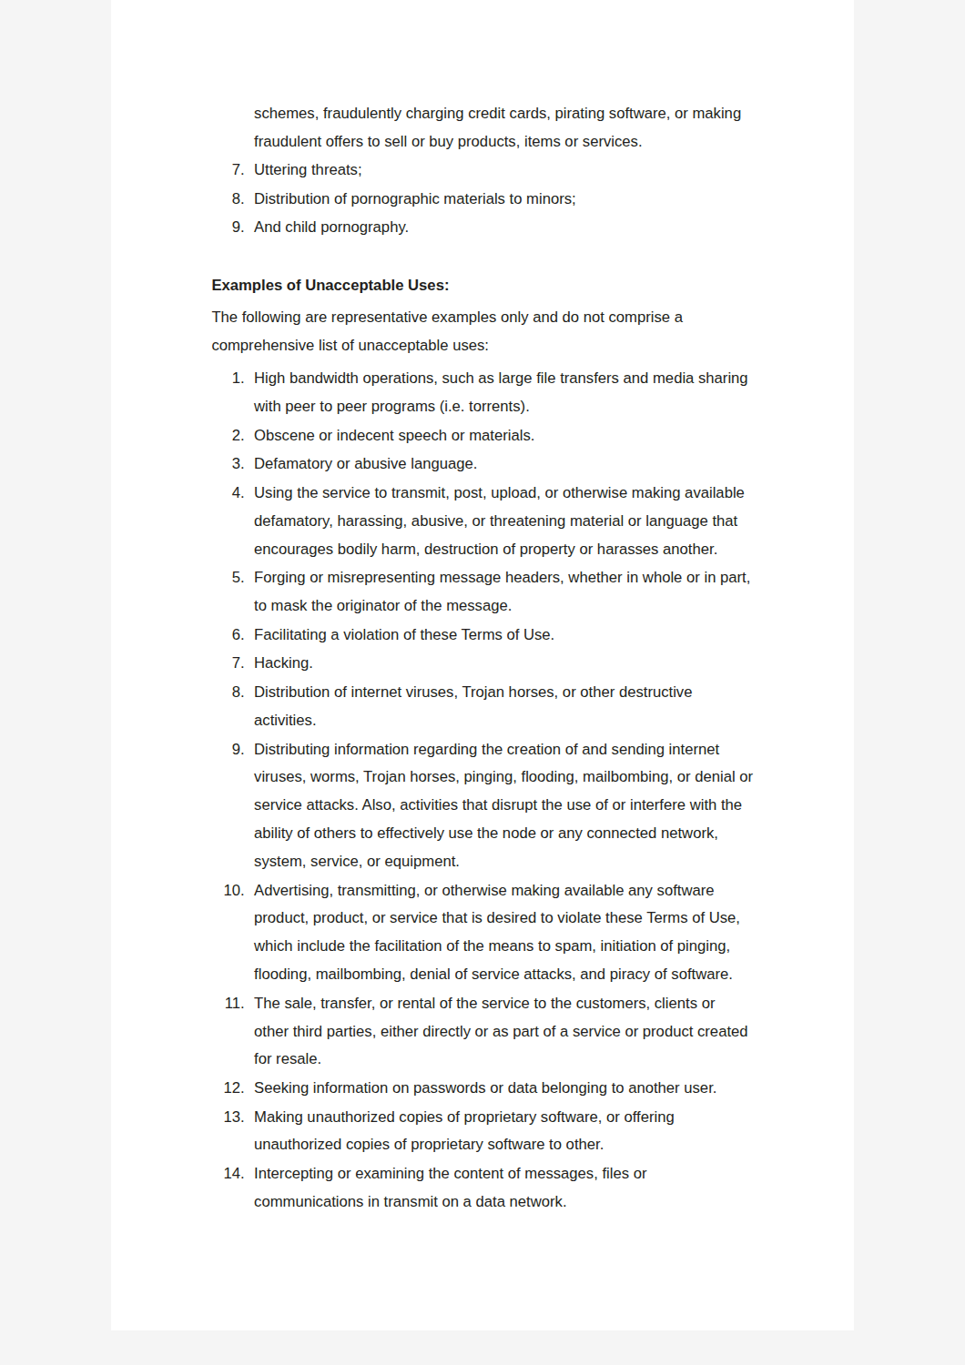schemes, fraudulently charging credit cards, pirating software, or making fraudulent offers to sell or buy products, items or services.
Uttering threats;
Distribution of pornographic materials to minors;
And child pornography.
Examples of Unacceptable Uses:
The following are representative examples only and do not comprise a comprehensive list of unacceptable uses:
High bandwidth operations, such as large file transfers and media sharing with peer to peer programs (i.e. torrents).
Obscene or indecent speech or materials.
Defamatory or abusive language.
Using the service to transmit, post, upload, or otherwise making available defamatory, harassing, abusive, or threatening material or language that encourages bodily harm, destruction of property or harasses another.
Forging or misrepresenting message headers, whether in whole or in part, to mask the originator of the message.
Facilitating a violation of these Terms of Use.
Hacking.
Distribution of internet viruses, Trojan horses, or other destructive activities.
Distributing information regarding the creation of and sending internet viruses, worms, Trojan horses, pinging, flooding, mailbombing, or denial or service attacks. Also, activities that disrupt the use of or interfere with the ability of others to effectively use the node or any connected network, system, service, or equipment.
Advertising, transmitting, or otherwise making available any software product, product, or service that is desired to violate these Terms of Use, which include the facilitation of the means to spam, initiation of pinging, flooding, mailbombing, denial of service attacks, and piracy of software.
The sale, transfer, or rental of the service to the customers, clients or other third parties, either directly or as part of a service or product created for resale.
Seeking information on passwords or data belonging to another user.
Making unauthorized copies of proprietary software, or offering unauthorized copies of proprietary software to other.
Intercepting or examining the content of messages, files or communications in transmit on a data network.